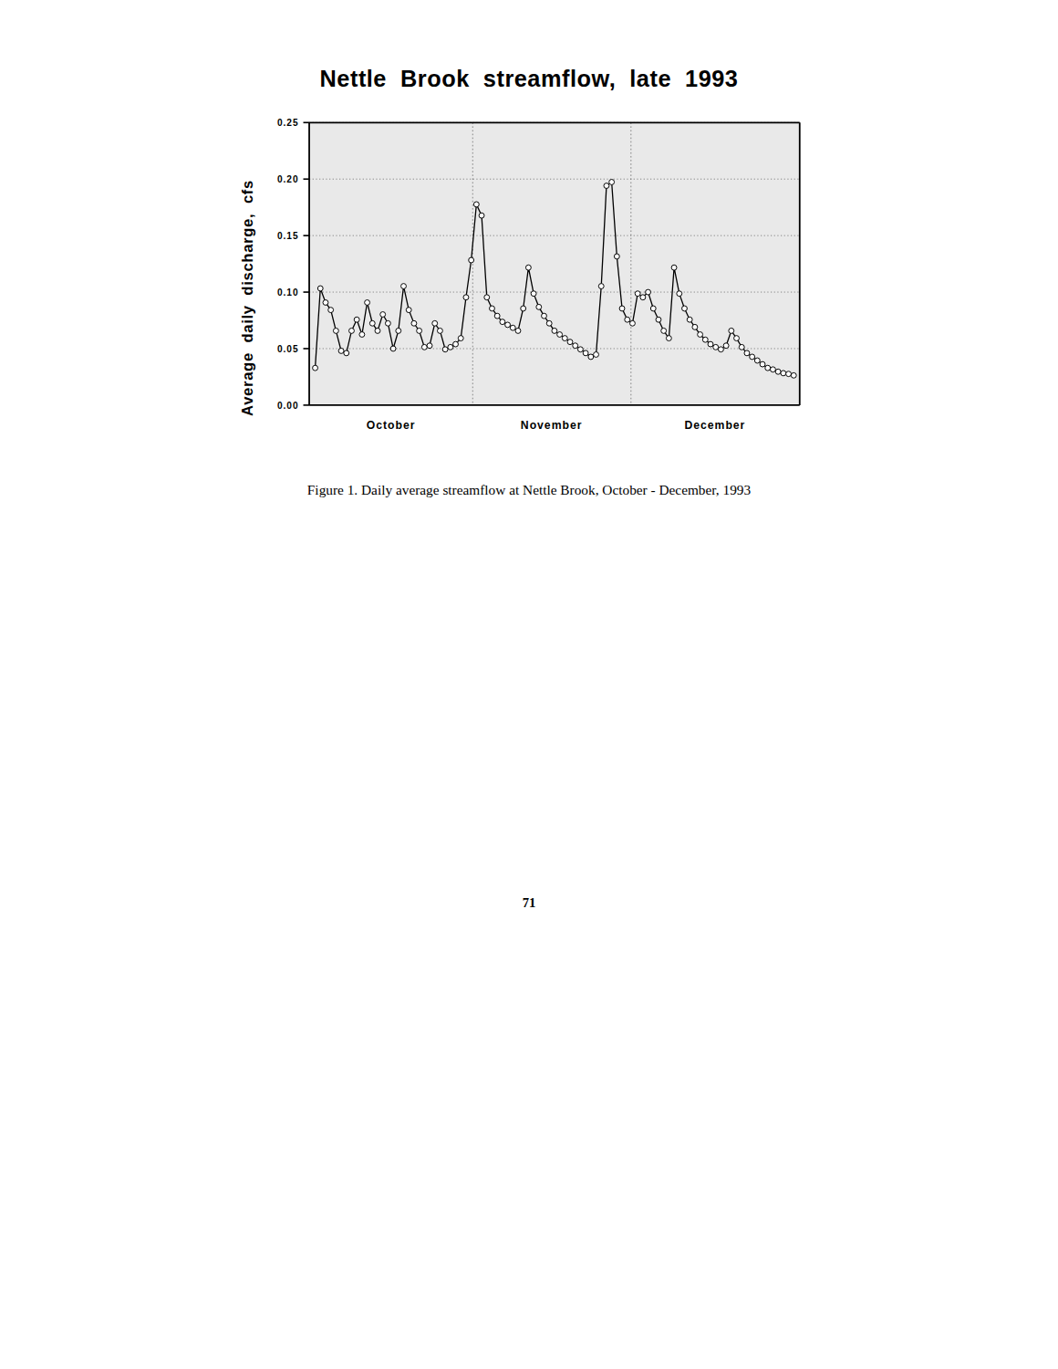Nettle Brook streamflow, late 1993
Average daily discharge, cfs
0.25 0.20 0.15 0.10 0.05 0.00 October November December
Figure 1. Daily average streamflow at Nettle Brook, October - December, 1993
71